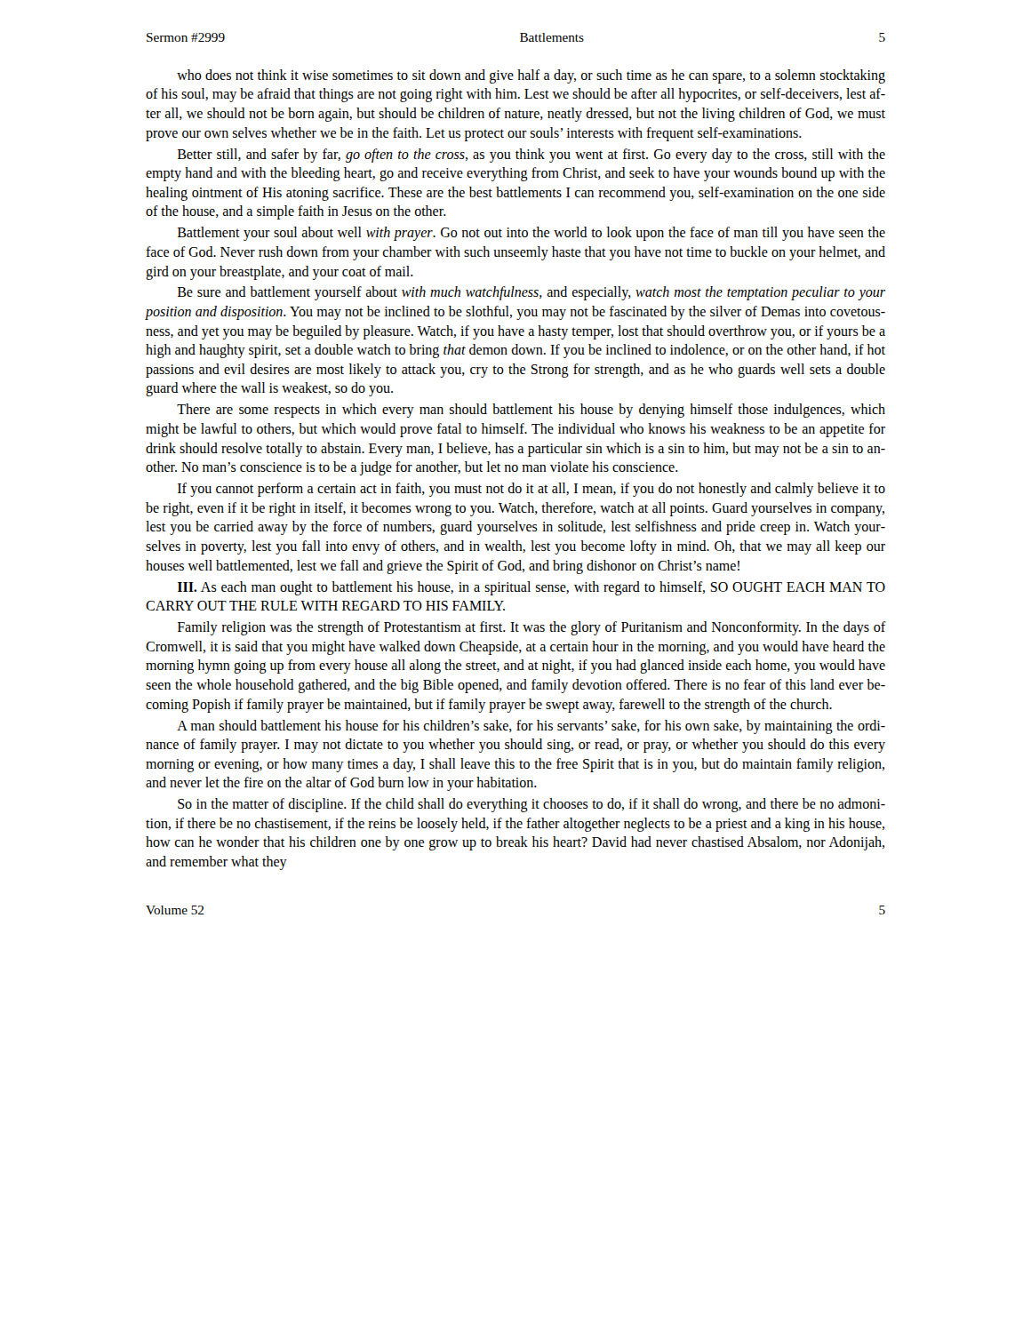Sermon #2999 Battlements 5
who does not think it wise sometimes to sit down and give half a day, or such time as he can spare, to a solemn stocktaking of his soul, may be afraid that things are not going right with him. Lest we should be after all hypocrites, or self-deceivers, lest after all, we should not be born again, but should be children of nature, neatly dressed, but not the living children of God, we must prove our own selves whether we be in the faith. Let us protect our souls’ interests with frequent self-examinations.
Better still, and safer by far, go often to the cross, as you think you went at first. Go every day to the cross, still with the empty hand and with the bleeding heart, go and receive everything from Christ, and seek to have your wounds bound up with the healing ointment of His atoning sacrifice. These are the best battlements I can recommend you, self-examination on the one side of the house, and a simple faith in Jesus on the other.
Battlement your soul about well with prayer. Go not out into the world to look upon the face of man till you have seen the face of God. Never rush down from your chamber with such unseemly haste that you have not time to buckle on your helmet, and gird on your breastplate, and your coat of mail.
Be sure and battlement yourself about with much watchfulness, and especially, watch most the temptation peculiar to your position and disposition. You may not be inclined to be slothful, you may not be fascinated by the silver of Demas into covetousness, and yet you may be beguiled by pleasure. Watch, if you have a hasty temper, lost that should overthrow you, or if yours be a high and haughty spirit, set a double watch to bring that demon down. If you be inclined to indolence, or on the other hand, if hot passions and evil desires are most likely to attack you, cry to the Strong for strength, and as he who guards well sets a double guard where the wall is weakest, so do you.
There are some respects in which every man should battlement his house by denying himself those indulgences, which might be lawful to others, but which would prove fatal to himself. The individual who knows his weakness to be an appetite for drink should resolve totally to abstain. Every man, I believe, has a particular sin which is a sin to him, but may not be a sin to another. No man’s conscience is to be a judge for another, but let no man violate his conscience.
If you cannot perform a certain act in faith, you must not do it at all, I mean, if you do not honestly and calmly believe it to be right, even if it be right in itself, it becomes wrong to you. Watch, therefore, watch at all points. Guard yourselves in company, lest you be carried away by the force of numbers, guard yourselves in solitude, lest selfishness and pride creep in. Watch yourselves in poverty, lest you fall into envy of others, and in wealth, lest you become lofty in mind. Oh, that we may all keep our houses well battlemented, lest we fall and grieve the Spirit of God, and bring dishonor on Christ’s name!
III. As each man ought to battlement his house, in a spiritual sense, with regard to himself, SO OUGHT EACH MAN TO CARRY OUT THE RULE WITH REGARD TO HIS FAMILY.
Family religion was the strength of Protestantism at first. It was the glory of Puritanism and Nonconformity. In the days of Cromwell, it is said that you might have walked down Cheapside, at a certain hour in the morning, and you would have heard the morning hymn going up from every house all along the street, and at night, if you had glanced inside each home, you would have seen the whole household gathered, and the big Bible opened, and family devotion offered. There is no fear of this land ever becoming Popish if family prayer be maintained, but if family prayer be swept away, farewell to the strength of the church.
A man should battlement his house for his children’s sake, for his servants’ sake, for his own sake, by maintaining the ordinance of family prayer. I may not dictate to you whether you should sing, or read, or pray, or whether you should do this every morning or evening, or how many times a day, I shall leave this to the free Spirit that is in you, but do maintain family religion, and never let the fire on the altar of God burn low in your habitation.
So in the matter of discipline. If the child shall do everything it chooses to do, if it shall do wrong, and there be no admonition, if there be no chastisement, if the reins be loosely held, if the father altogether neglects to be a priest and a king in his house, how can he wonder that his children one by one grow up to break his heart? David had never chastised Absalom, nor Adonijah, and remember what they
Volume 52 5